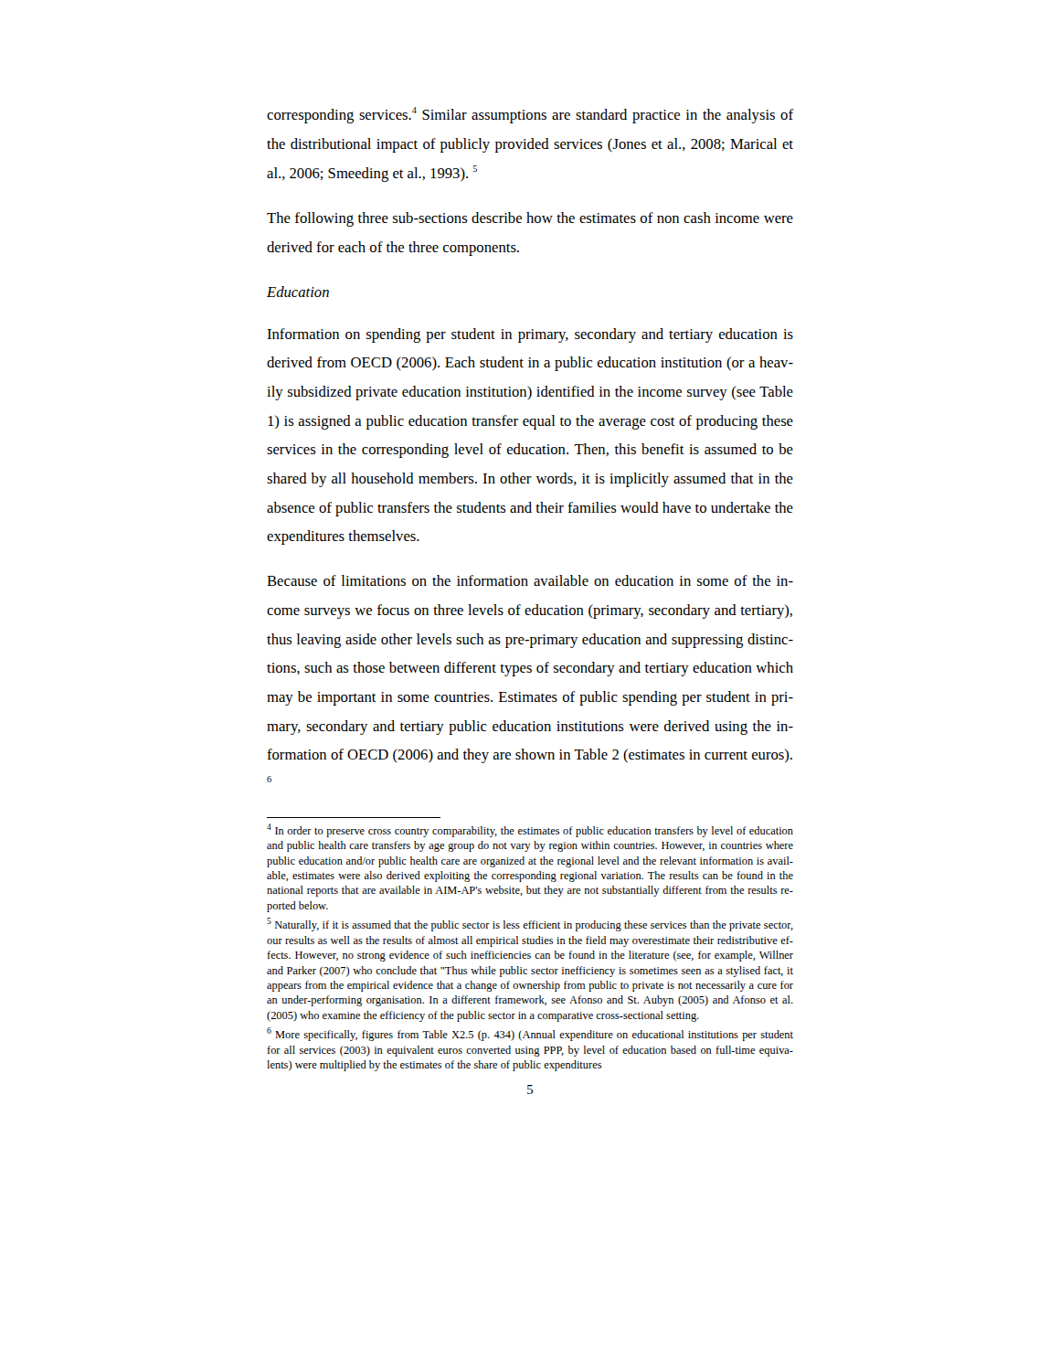corresponding services.4 Similar assumptions are standard practice in the analysis of the distributional impact of publicly provided services (Jones et al., 2008; Marical et al., 2006; Smeeding et al., 1993). 5
The following three sub-sections describe how the estimates of non cash income were derived for each of the three components.
Education
Information on spending per student in primary, secondary and tertiary education is derived from OECD (2006). Each student in a public education institution (or a heavily subsidized private education institution) identified in the income survey (see Table 1) is assigned a public education transfer equal to the average cost of producing these services in the corresponding level of education. Then, this benefit is assumed to be shared by all household members. In other words, it is implicitly assumed that in the absence of public transfers the students and their families would have to undertake the expenditures themselves.
Because of limitations on the information available on education in some of the income surveys we focus on three levels of education (primary, secondary and tertiary), thus leaving aside other levels such as pre-primary education and suppressing distinctions, such as those between different types of secondary and tertiary education which may be important in some countries. Estimates of public spending per student in primary, secondary and tertiary public education institutions were derived using the information of OECD (2006) and they are shown in Table 2 (estimates in current euros). 6
4 In order to preserve cross country comparability, the estimates of public education transfers by level of education and public health care transfers by age group do not vary by region within countries. However, in countries where public education and/or public health care are organized at the regional level and the relevant information is available, estimates were also derived exploiting the corresponding regional variation. The results can be found in the national reports that are available in AIM-AP's website, but they are not substantially different from the results reported below.
5 Naturally, if it is assumed that the public sector is less efficient in producing these services than the private sector, our results as well as the results of almost all empirical studies in the field may overestimate their redistributive effects. However, no strong evidence of such inefficiencies can be found in the literature (see, for example, Willner and Parker (2007) who conclude that "Thus while public sector inefficiency is sometimes seen as a stylised fact, it appears from the empirical evidence that a change of ownership from public to private is not necessarily a cure for an under-performing organisation. In a different framework, see Afonso and St. Aubyn (2005) and Afonso et al.(2005) who examine the efficiency of the public sector in a comparative cross-sectional setting.
6 More specifically, figures from Table X2.5 (p. 434) (Annual expenditure on educational institutions per student for all services (2003) in equivalent euros converted using PPP, by level of education based on full-time equivalents) were multiplied by the estimates of the share of public expenditures
5